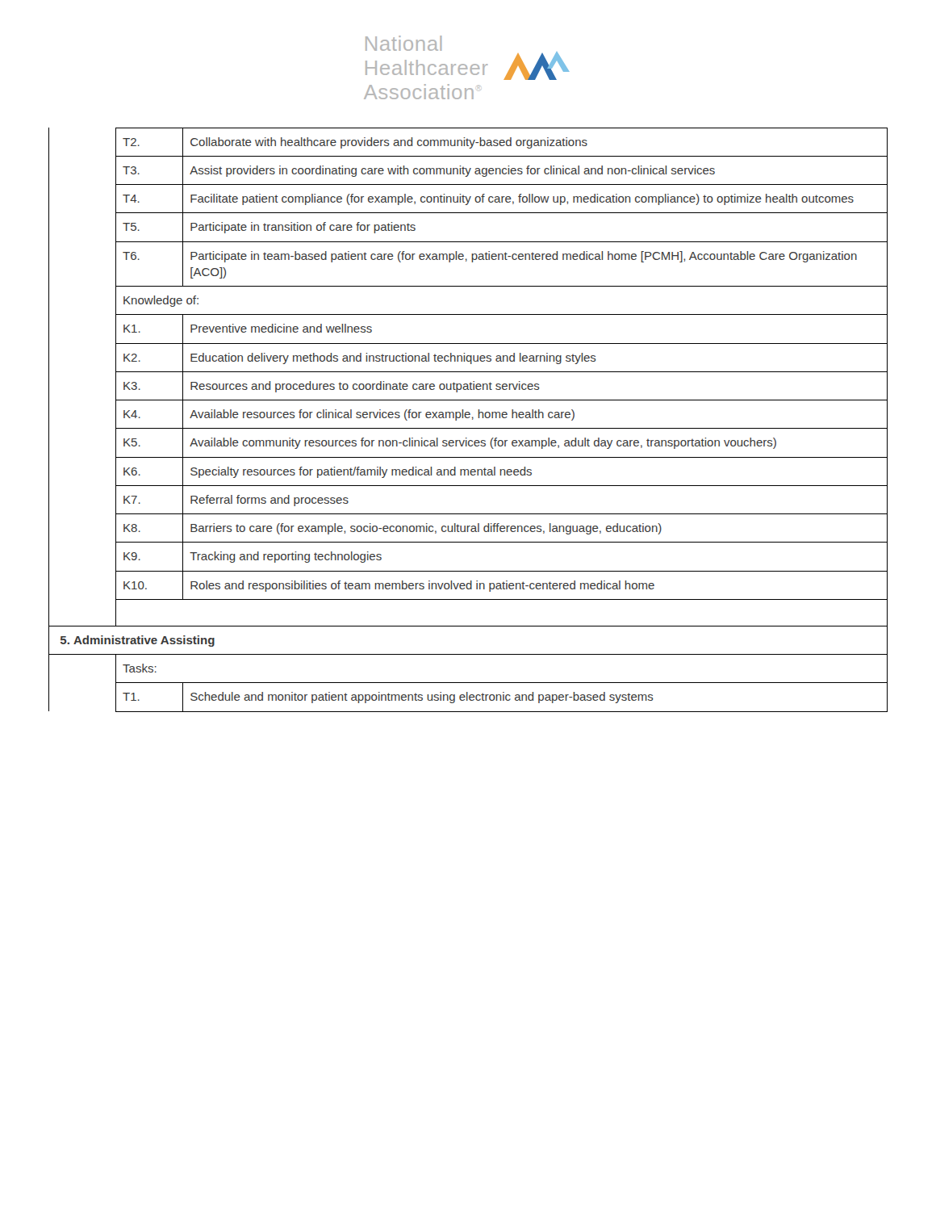National
Healthcareer
Association®
| | T2. | Collaborate with healthcare providers and community-based organizations |
| | T3. | Assist providers in coordinating care with community agencies for clinical and non-clinical services |
| | T4. | Facilitate patient compliance (for example, continuity of care, follow up, medication compliance) to optimize health outcomes |
| | T5. | Participate in transition of care for patients |
| | T6. | Participate in team-based patient care (for example, patient-centered medical home [PCMH], Accountable Care Organization [ACO]) |
| | Knowledge of: |
| | K1. | Preventive medicine and wellness |
| | K2. | Education delivery methods and instructional techniques and learning styles |
| | K3. | Resources and procedures to coordinate care outpatient services |
| | K4. | Available resources for clinical services (for example, home health care) |
| | K5. | Available community resources for non-clinical services (for example, adult day care, transportation vouchers) |
| | K6. | Specialty resources for patient/family medical and mental needs |
| | K7. | Referral forms and processes |
| | K8. | Barriers to care (for example, socio-economic, cultural differences, language, education) |
| | K9. | Tracking and reporting technologies |
| | K10. | Roles and responsibilities of team members involved in patient-centered medical home |
| Administrative Assisting |
| | Tasks: |
| | T1. | Schedule and monitor patient appointments using electronic and paper-based systems |